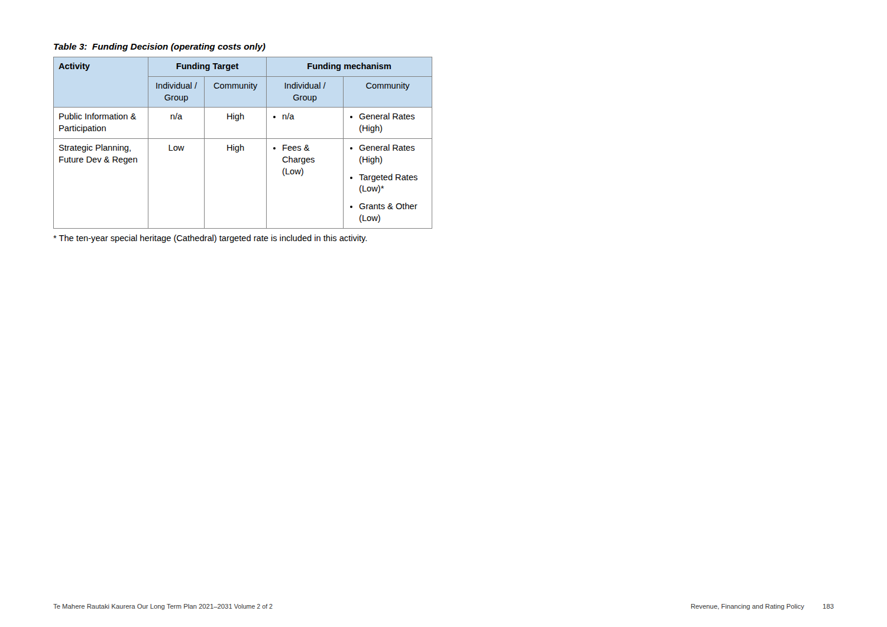Table 3: Funding Decision (operating costs only)
| Activity | Funding Target | Funding mechanism |
| --- | --- | --- |
| Individual / Group | Community | Individual / Group | Community |
| Public Information & Participation | n/a | High | n/a | General Rates (High) |
| Strategic Planning, Future Dev & Regen | Low | High | Fees & Charges (Low) | General Rates (High) Targeted Rates (Low)* Grants & Other (Low) |
* The ten-year special heritage (Cathedral) targeted rate is included in this activity.
Te Mahere Rautaki Kaurera Our Long Term Plan 2021–2031 Volume 2 of 2
Revenue, Financing and Rating Policy 183